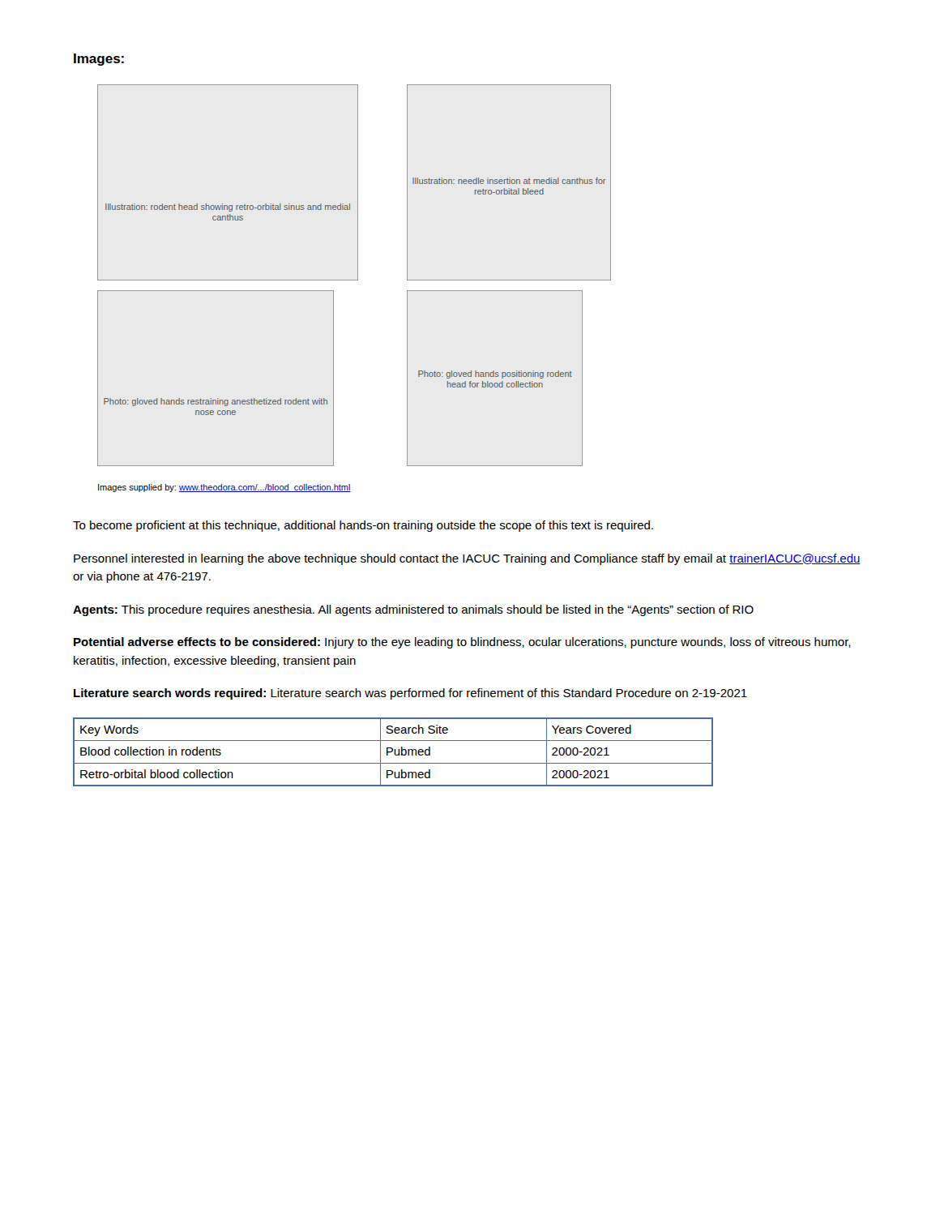Images:
| Illustration: rodent head showing retro-orbital sinus and medial canthus | Illustration: needle insertion at medial canthus for retro-orbital bleed |
| Photo: gloved hands restraining anesthetized rodent with nose cone | Photo: gloved hands positioning rodent head for blood collection |
Images supplied by: www.theodora.com/.../blood_collection.html
To become proficient at this technique, additional hands-on training outside the scope of this text is required.
Personnel interested in learning the above technique should contact the IACUC Training and Compliance staff by email at trainerIACUC@ucsf.edu or via phone at 476-2197.
Agents: This procedure requires anesthesia. All agents administered to animals should be listed in the “Agents” section of RIO
Potential adverse effects to be considered: Injury to the eye leading to blindness, ocular ulcerations, puncture wounds, loss of vitreous humor, keratitis, infection, excessive bleeding, transient pain
Literature search words required: Literature search was performed for refinement of this Standard Procedure on 2-19-2021
| Key Words | Search Site | Years Covered |
| Blood collection in rodents | Pubmed | 2000-2021 |
| Retro-orbital blood collection | Pubmed | 2000-2021 |